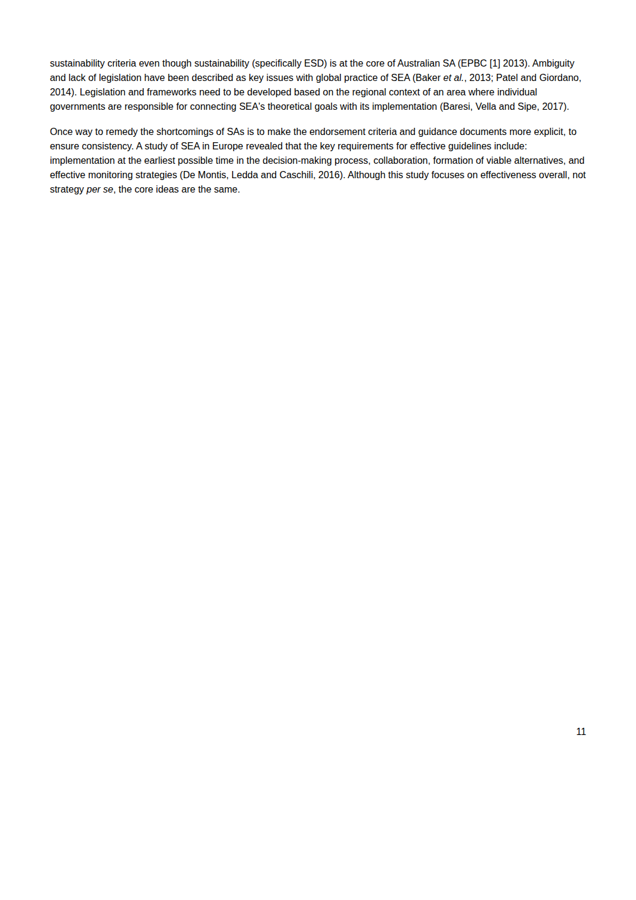sustainability criteria even though sustainability (specifically ESD) is at the core of Australian SA (EPBC [1] 2013). Ambiguity and lack of legislation have been described as key issues with global practice of SEA (Baker et al., 2013; Patel and Giordano, 2014). Legislation and frameworks need to be developed based on the regional context of an area where individual governments are responsible for connecting SEA's theoretical goals with its implementation (Baresi, Vella and Sipe, 2017).
Once way to remedy the shortcomings of SAs is to make the endorsement criteria and guidance documents more explicit, to ensure consistency. A study of SEA in Europe revealed that the key requirements for effective guidelines include: implementation at the earliest possible time in the decision-making process, collaboration, formation of viable alternatives, and effective monitoring strategies (De Montis, Ledda and Caschili, 2016). Although this study focuses on effectiveness overall, not strategy per se, the core ideas are the same.
11